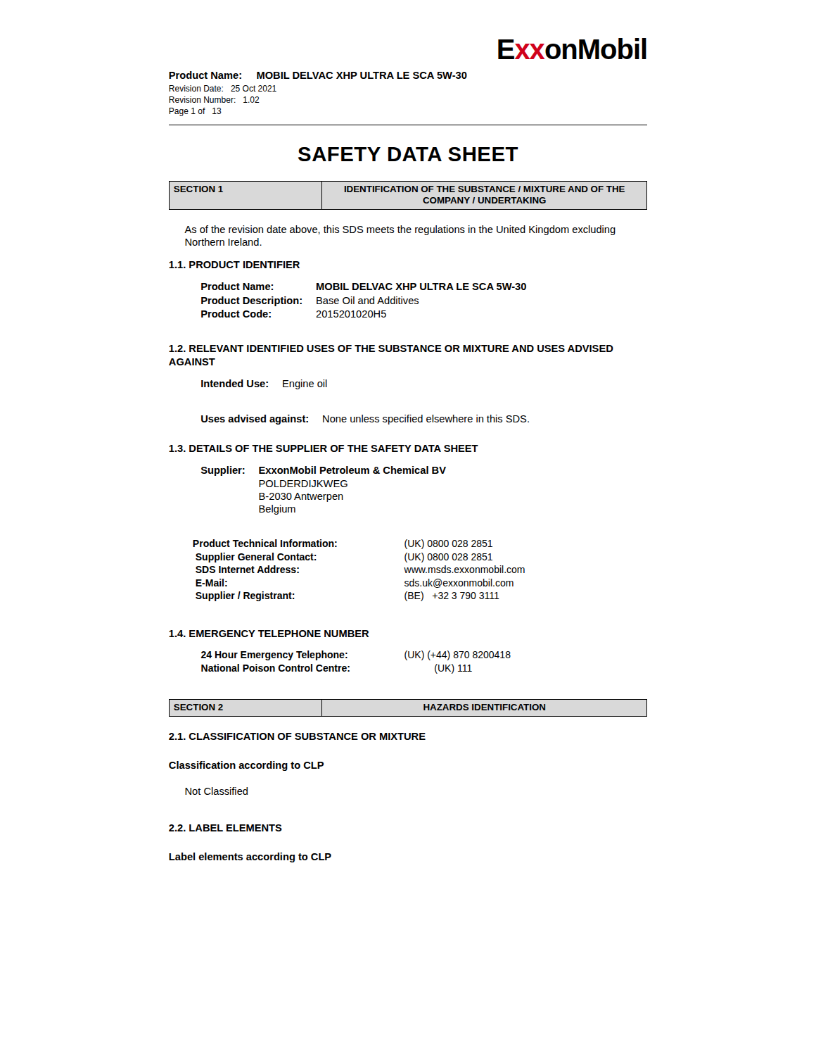Product Name: MOBIL DELVAC XHP ULTRA LE SCA 5W-30
Revision Date: 25 Oct 2021
Revision Number: 1.02
Page 1 of 13
ExxonMobil
SAFETY DATA SHEET
| SECTION 1 | IDENTIFICATION OF THE SUBSTANCE / MIXTURE AND OF THE COMPANY / UNDERTAKING |
As of the revision date above, this SDS meets the regulations in the United Kingdom excluding Northern Ireland.
1.1. PRODUCT IDENTIFIER
| Product Name: | MOBIL DELVAC XHP ULTRA LE SCA 5W-30 |
| Product Description: | Base Oil and Additives |
| Product Code: | 2015201020H5 |
1.2. RELEVANT IDENTIFIED USES OF THE SUBSTANCE OR MIXTURE AND USES ADVISED AGAINST
| Intended Use: | Engine oil |
| Uses advised against: | None unless specified elsewhere in this SDS. |
1.3. DETAILS OF THE SUPPLIER OF THE SAFETY DATA SHEET
| Supplier: | ExxonMobil Petroleum & Chemical BV POLDERDIJKWEG B-2030 Antwerpen Belgium |
| Product Technical Information: | (UK) 0800 028 2851 |
| Supplier General Contact: | (UK) 0800 028 2851 |
| SDS Internet Address: | www.msds.exxonmobil.com |
| E-Mail: | sds.uk@exxonmobil.com |
| Supplier / Registrant: | (BE) +32 3 790 3111 |
1.4. EMERGENCY TELEPHONE NUMBER
| 24 Hour Emergency Telephone: | (UK) (+44) 870 8200418 |
| National Poison Control Centre: | (UK) 111 |
| SECTION 2 | HAZARDS IDENTIFICATION |
2.1. CLASSIFICATION OF SUBSTANCE OR MIXTURE
Classification according to CLP
Not Classified
2.2. LABEL ELEMENTS
Label elements according to CLP